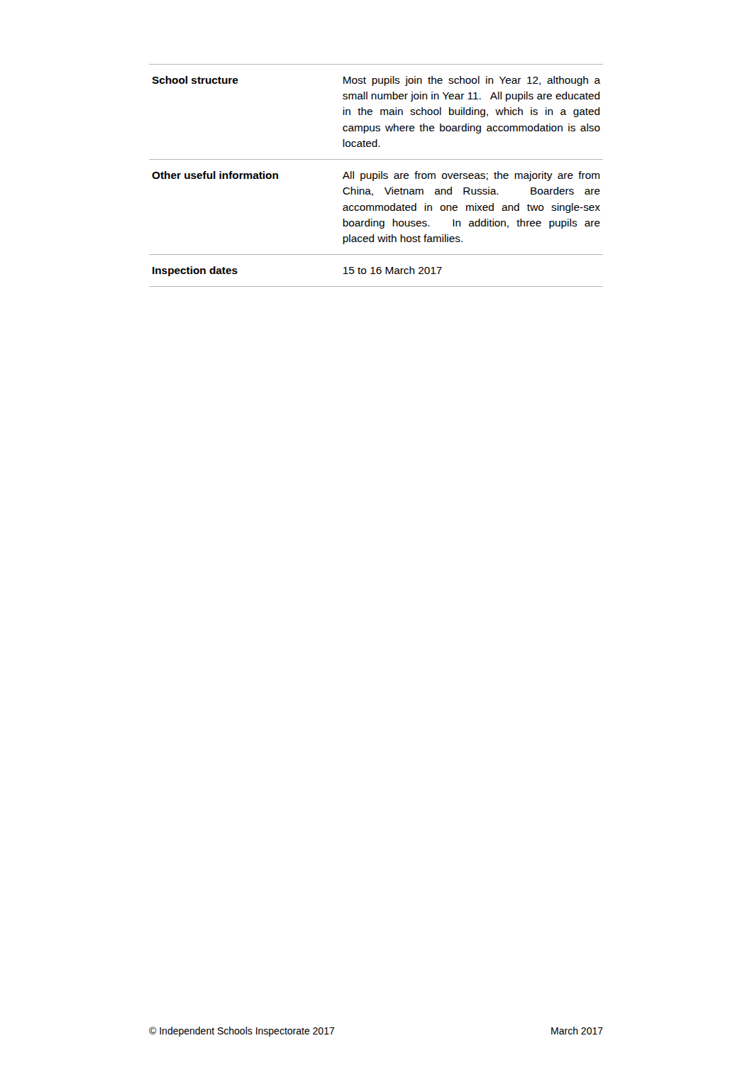| School structure | Most pupils join the school in Year 12, although a small number join in Year 11. All pupils are educated in the main school building, which is in a gated campus where the boarding accommodation is also located. |
| Other useful information | All pupils are from overseas; the majority are from China, Vietnam and Russia. Boarders are accommodated in one mixed and two single-sex boarding houses. In addition, three pupils are placed with host families. |
| Inspection dates | 15 to 16 March 2017 |
© Independent Schools Inspectorate 2017 March 2017